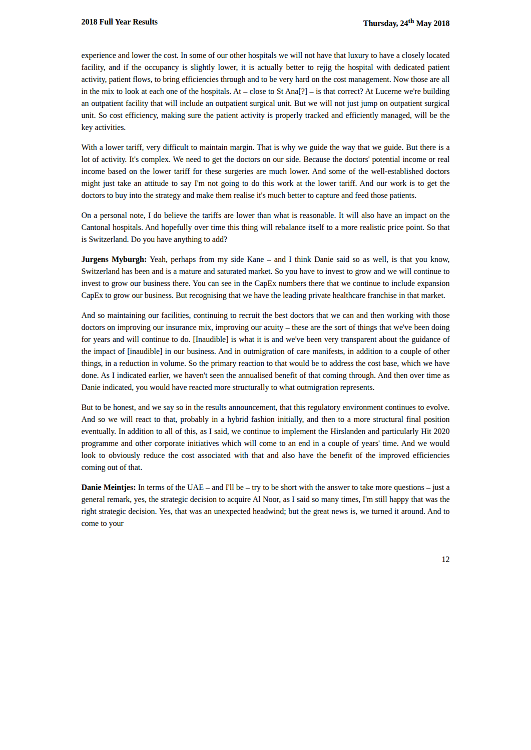2018 Full Year Results Thursday, 24th May 2018
experience and lower the cost. In some of our other hospitals we will not have that luxury to have a closely located facility, and if the occupancy is slightly lower, it is actually better to rejig the hospital with dedicated patient activity, patient flows, to bring efficiencies through and to be very hard on the cost management. Now those are all in the mix to look at each one of the hospitals. At – close to St Ana[?] – is that correct? At Lucerne we're building an outpatient facility that will include an outpatient surgical unit. But we will not just jump on outpatient surgical unit. So cost efficiency, making sure the patient activity is properly tracked and efficiently managed, will be the key activities.
With a lower tariff, very difficult to maintain margin. That is why we guide the way that we guide. But there is a lot of activity. It's complex. We need to get the doctors on our side. Because the doctors' potential income or real income based on the lower tariff for these surgeries are much lower. And some of the well-established doctors might just take an attitude to say I'm not going to do this work at the lower tariff. And our work is to get the doctors to buy into the strategy and make them realise it's much better to capture and feed those patients.
On a personal note, I do believe the tariffs are lower than what is reasonable. It will also have an impact on the Cantonal hospitals. And hopefully over time this thing will rebalance itself to a more realistic price point. So that is Switzerland. Do you have anything to add?
Jurgens Myburgh: Yeah, perhaps from my side Kane – and I think Danie said so as well, is that you know, Switzerland has been and is a mature and saturated market. So you have to invest to grow and we will continue to invest to grow our business there. You can see in the CapEx numbers there that we continue to include expansion CapEx to grow our business. But recognising that we have the leading private healthcare franchise in that market.
And so maintaining our facilities, continuing to recruit the best doctors that we can and then working with those doctors on improving our insurance mix, improving our acuity – these are the sort of things that we've been doing for years and will continue to do. [Inaudible] is what it is and we've been very transparent about the guidance of the impact of [inaudible] in our business. And in outmigration of care manifests, in addition to a couple of other things, in a reduction in volume. So the primary reaction to that would be to address the cost base, which we have done. As I indicated earlier, we haven't seen the annualised benefit of that coming through. And then over time as Danie indicated, you would have reacted more structurally to what outmigration represents.
But to be honest, and we say so in the results announcement, that this regulatory environment continues to evolve. And so we will react to that, probably in a hybrid fashion initially, and then to a more structural final position eventually. In addition to all of this, as I said, we continue to implement the Hirslanden and particularly Hit 2020 programme and other corporate initiatives which will come to an end in a couple of years' time. And we would look to obviously reduce the cost associated with that and also have the benefit of the improved efficiencies coming out of that.
Danie Meintjes: In terms of the UAE – and I'll be – try to be short with the answer to take more questions – just a general remark, yes, the strategic decision to acquire Al Noor, as I said so many times, I'm still happy that was the right strategic decision. Yes, that was an unexpected headwind; but the great news is, we turned it around. And to come to your
12